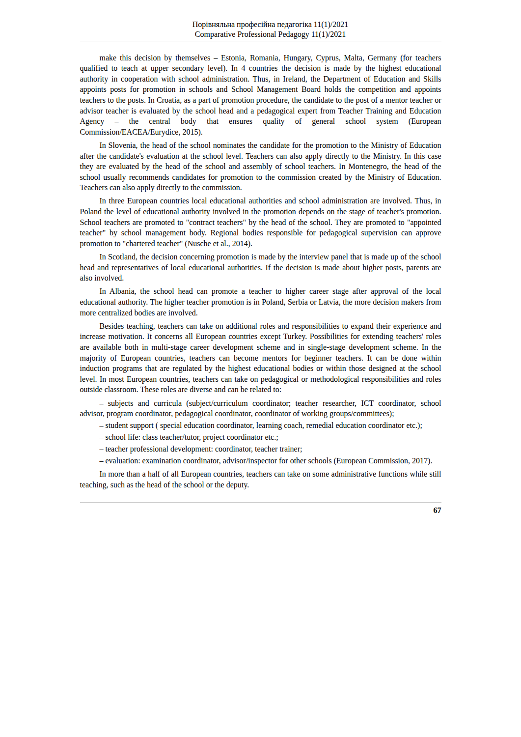Порівняльна професійна педагогіка 11(1)/2021
Comparative Professional Pedagogy 11(1)/2021
make this decision by themselves – Estonia, Romania, Hungary, Cyprus, Malta, Germany (for teachers qualified to teach at upper secondary level). In 4 countries the decision is made by the highest educational authority in cooperation with school administration. Thus, in Ireland, the Department of Education and Skills appoints posts for promotion in schools and School Management Board holds the competition and appoints teachers to the posts. In Croatia, as a part of promotion procedure, the candidate to the post of a mentor teacher or advisor teacher is evaluated by the school head and a pedagogical expert from Teacher Training and Education Agency – the central body that ensures quality of general school system (European Commission/EACEA/Eurydice, 2015).
In Slovenia, the head of the school nominates the candidate for the promotion to the Ministry of Education after the candidate's evaluation at the school level. Teachers can also apply directly to the Ministry. In this case they are evaluated by the head of the school and assembly of school teachers. In Montenegro, the head of the school usually recommends candidates for promotion to the commission created by the Ministry of Education. Teachers can also apply directly to the commission.
In three European countries local educational authorities and school administration are involved. Thus, in Poland the level of educational authority involved in the promotion depends on the stage of teacher's promotion. School teachers are promoted to "contract teachers" by the head of the school. They are promoted to "appointed teacher" by school management body. Regional bodies responsible for pedagogical supervision can approve promotion to "chartered teacher" (Nusche et al., 2014).
In Scotland, the decision concerning promotion is made by the interview panel that is made up of the school head and representatives of local educational authorities. If the decision is made about higher posts, parents are also involved.
In Albania, the school head can promote a teacher to higher career stage after approval of the local educational authority. The higher teacher promotion is in Poland, Serbia or Latvia, the more decision makers from more centralized bodies are involved.
Besides teaching, teachers can take on additional roles and responsibilities to expand their experience and increase motivation. It concerns all European countries except Turkey. Possibilities for extending teachers' roles are available both in multi-stage career development scheme and in single-stage development scheme. In the majority of European countries, teachers can become mentors for beginner teachers. It can be done within induction programs that are regulated by the highest educational bodies or within those designed at the school level. In most European countries, teachers can take on pedagogical or methodological responsibilities and roles outside classroom. These roles are diverse and can be related to:
subjects and curricula (subject/curriculum coordinator; teacher researcher, ICT coordinator, school advisor, program coordinator, pedagogical coordinator, coordinator of working groups/committees);
student support ( special education coordinator, learning coach, remedial education coordinator etc.);
school life: class teacher/tutor, project coordinator etc.;
teacher professional development: coordinator, teacher trainer;
evaluation: examination coordinator, advisor/inspector for other schools (European Commission, 2017).
In more than a half of all European countries, teachers can take on some administrative functions while still teaching, such as the head of the school or the deputy.
67